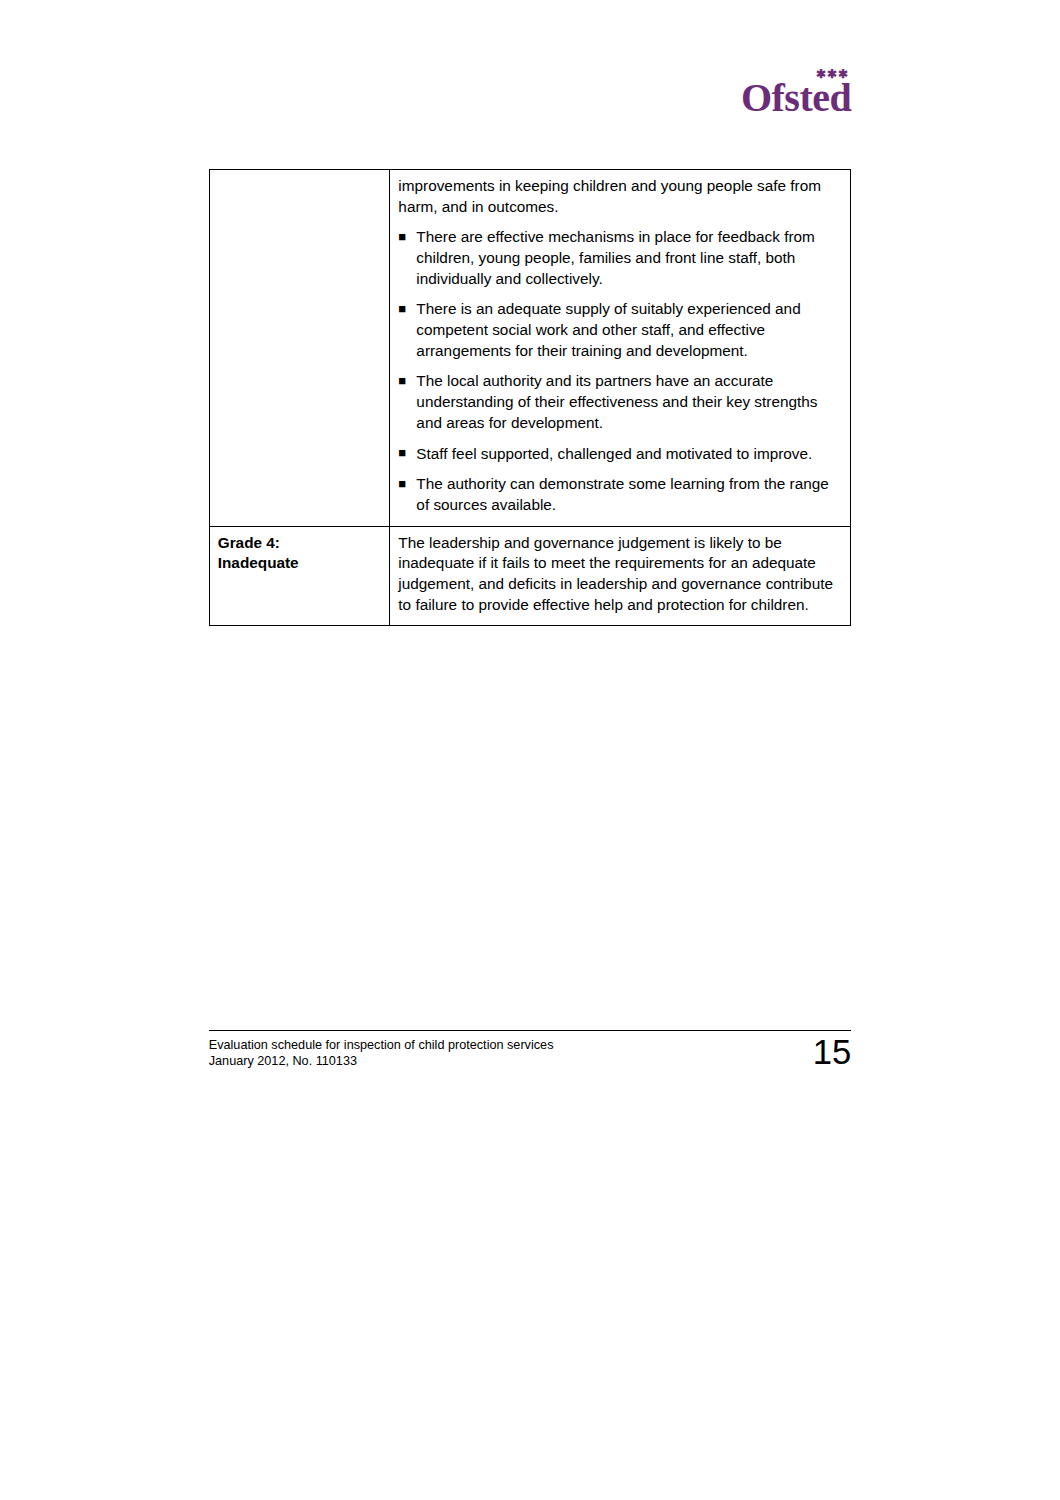✱✱✱
Ofsted
| | improvements in keeping children and young people safe from harm, and in outcomes. There are effective mechanisms in place for feedback from children, young people, families and front line staff, both individually and collectively. There is an adequate supply of suitably experienced and competent social work and other staff, and effective arrangements for their training and development. The local authority and its partners have an accurate understanding of their effectiveness and their key strengths and areas for development. Staff feel supported, challenged and motivated to improve. The authority can demonstrate some learning from the range of sources available. |
| Grade 4: Inadequate | The leadership and governance judgement is likely to be inadequate if it fails to meet the requirements for an adequate judgement, and deficits in leadership and governance contribute to failure to provide effective help and protection for children. |
Evaluation schedule for inspection of child protection services
January 2012, No. 110133
15